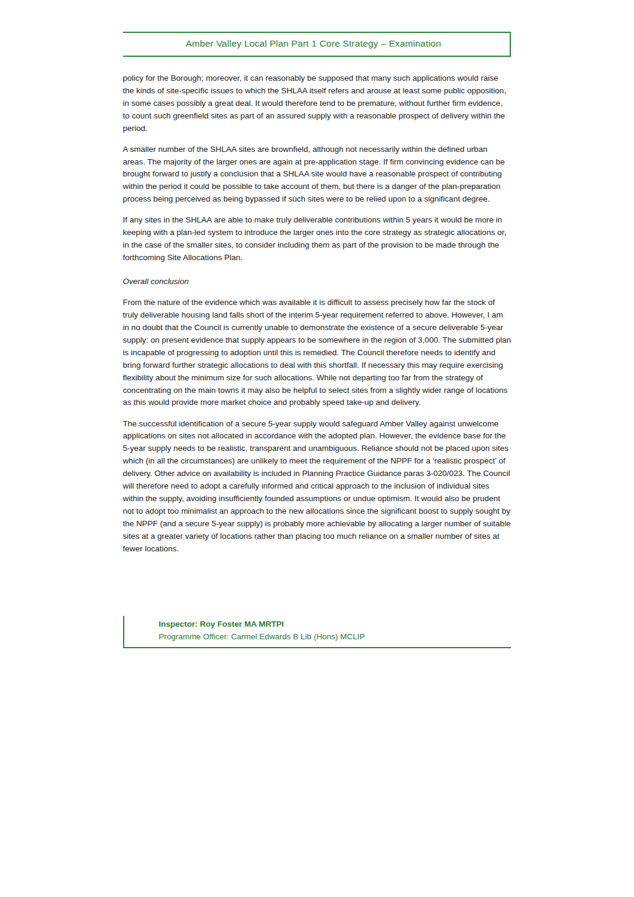Amber Valley Local Plan Part 1 Core Strategy – Examination
policy for the Borough; moreover, it can reasonably be supposed that many such applications would raise the kinds of site-specific issues to which the SHLAA itself refers and arouse at least some public opposition, in some cases possibly a great deal. It would therefore tend to be premature, without further firm evidence, to count such greenfield sites as part of an assured supply with a reasonable prospect of delivery within the period.
A smaller number of the SHLAA sites are brownfield, although not necessarily within the defined urban areas. The majority of the larger ones are again at pre-application stage. If firm convincing evidence can be brought forward to justify a conclusion that a SHLAA site would have a reasonable prospect of contributing within the period it could be possible to take account of them, but there is a danger of the plan-preparation process being perceived as being bypassed if such sites were to be relied upon to a significant degree.
If any sites in the SHLAA are able to make truly deliverable contributions within 5 years it would be more in keeping with a plan-led system to introduce the larger ones into the core strategy as strategic allocations or, in the case of the smaller sites, to consider including them as part of the provision to be made through the forthcoming Site Allocations Plan.
Overall conclusion
From the nature of the evidence which was available it is difficult to assess precisely how far the stock of truly deliverable housing land falls short of the interim 5-year requirement referred to above. However, I am in no doubt that the Council is currently unable to demonstrate the existence of a secure deliverable 5-year supply: on present evidence that supply appears to be somewhere in the region of 3,000. The submitted plan is incapable of progressing to adoption until this is remedied. The Council therefore needs to identify and bring forward further strategic allocations to deal with this shortfall. If necessary this may require exercising flexibility about the minimum size for such allocations. While not departing too far from the strategy of concentrating on the main towns it may also be helpful to select sites from a slightly wider range of locations as this would provide more market choice and probably speed take-up and delivery.
The successful identification of a secure 5-year supply would safeguard Amber Valley against unwelcome applications on sites not allocated in accordance with the adopted plan. However, the evidence base for the 5-year supply needs to be realistic, transparent and unambiguous. Reliance should not be placed upon sites which (in all the circumstances) are unlikely to meet the requirement of the NPPF for a ‘realistic prospect’ of delivery. Other advice on availability is included in Planning Practice Guidance paras 3-020/023. The Council will therefore need to adopt a carefully informed and critical approach to the inclusion of individual sites within the supply, avoiding insufficiently founded assumptions or undue optimism. It would also be prudent not to adopt too minimalist an approach to the new allocations since the significant boost to supply sought by the NPPF (and a secure 5-year supply) is probably more achievable by allocating a larger number of suitable sites at a greater variety of locations rather than placing too much reliance on a smaller number of sites at fewer locations.
Inspector: Roy Foster MA MRTPI
Programme Officer: Carmel Edwards B Lib (Hons) MCLIP